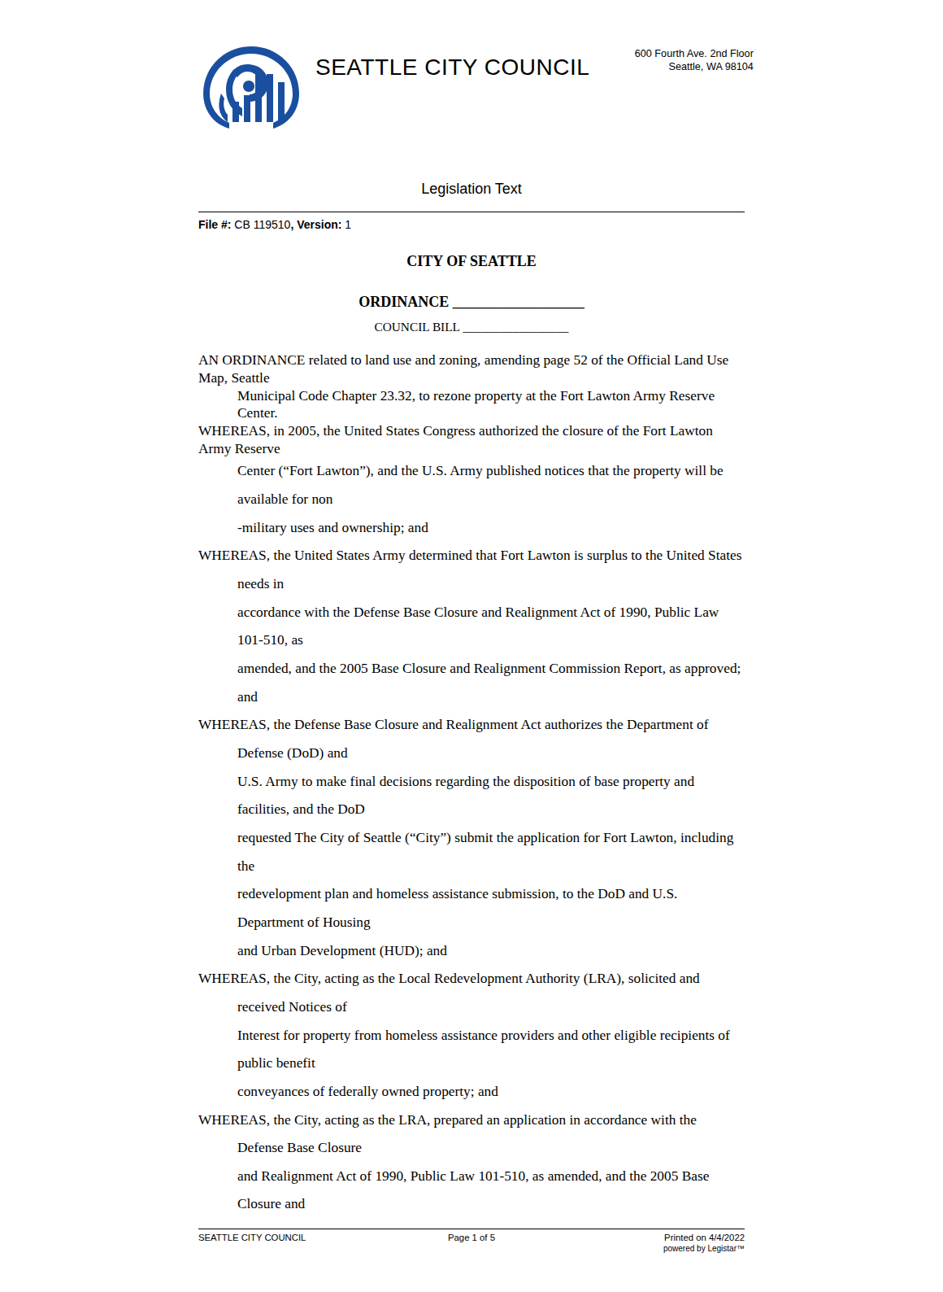SEATTLE CITY COUNCIL
600 Fourth Ave. 2nd Floor
Seattle, WA 98104
Legislation Text
File #: CB 119510, Version: 1
CITY OF SEATTLE
ORDINANCE __________________
COUNCIL BILL _________________
AN ORDINANCE related to land use and zoning, amending page 52 of the Official Land Use Map, Seattle Municipal Code Chapter 23.32, to rezone property at the Fort Lawton Army Reserve Center.
WHEREAS, in 2005, the United States Congress authorized the closure of the Fort Lawton Army Reserve
Center (“Fort Lawton”), and the U.S. Army published notices that the property will be available for non
-military uses and ownership; and
WHEREAS, the United States Army determined that Fort Lawton is surplus to the United States needs in
accordance with the Defense Base Closure and Realignment Act of 1990, Public Law 101-510, as
amended, and the 2005 Base Closure and Realignment Commission Report, as approved; and
WHEREAS, the Defense Base Closure and Realignment Act authorizes the Department of Defense (DoD) and
U.S. Army to make final decisions regarding the disposition of base property and facilities, and the DoD
requested The City of Seattle (“City”) submit the application for Fort Lawton, including the
redevelopment plan and homeless assistance submission, to the DoD and U.S. Department of Housing
and Urban Development (HUD); and
WHEREAS, the City, acting as the Local Redevelopment Authority (LRA), solicited and received Notices of
Interest for property from homeless assistance providers and other eligible recipients of public benefit
conveyances of federally owned property; and
WHEREAS, the City, acting as the LRA, prepared an application in accordance with the Defense Base Closure
and Realignment Act of 1990, Public Law 101-510, as amended, and the 2005 Base Closure and
SEATTLE CITY COUNCIL
Page 1 of 5
Printed on 4/4/2022
powered by Legistar™